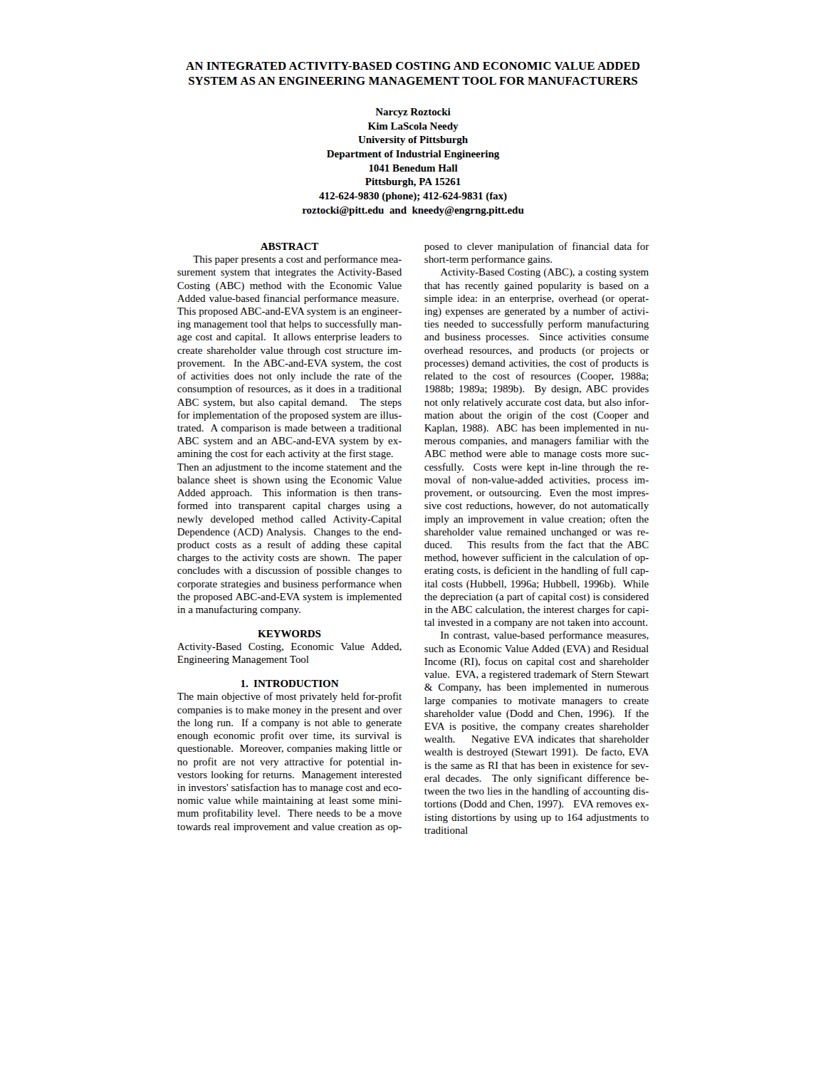An Integrated Activity-Based Costing and Economic Value Added System as an Engineering Management Tool for Manufacturers
Narcyz Roztocki
Kim LaScola Needy
University of Pittsburgh
Department of Industrial Engineering
1041 Benedum Hall
Pittsburgh, PA 15261
412-624-9830 (phone); 412-624-9831 (fax)
roztocki@pitt.edu and kneedy@engrng.pitt.edu
Abstract
This paper presents a cost and performance measurement system that integrates the Activity-Based Costing (ABC) method with the Economic Value Added value-based financial performance measure. This proposed ABC-and-EVA system is an engineering management tool that helps to successfully manage cost and capital. It allows enterprise leaders to create shareholder value through cost structure improvement. In the ABC-and-EVA system, the cost of activities does not only include the rate of the consumption of resources, as it does in a traditional ABC system, but also capital demand. The steps for implementation of the proposed system are illustrated. A comparison is made between a traditional ABC system and an ABC-and-EVA system by examining the cost for each activity at the first stage. Then an adjustment to the income statement and the balance sheet is shown using the Economic Value Added approach. This information is then transformed into transparent capital charges using a newly developed method called Activity-Capital Dependence (ACD) Analysis. Changes to the end-product costs as a result of adding these capital charges to the activity costs are shown. The paper concludes with a discussion of possible changes to corporate strategies and business performance when the proposed ABC-and-EVA system is implemented in a manufacturing company.
Keywords
Activity-Based Costing, Economic Value Added, Engineering Management Tool
1. Introduction
The main objective of most privately held for-profit companies is to make money in the present and over the long run. If a company is not able to generate enough economic profit over time, its survival is questionable. Moreover, companies making little or no profit are not very attractive for potential investors looking for returns. Management interested in investors' satisfaction has to manage cost and economic value while maintaining at least some minimum profitability level. There needs to be a move towards real improvement and value creation as opposed to clever manipulation of financial data for short-term performance gains.
Activity-Based Costing (ABC), a costing system that has recently gained popularity is based on a simple idea: in an enterprise, overhead (or operating) expenses are generated by a number of activities needed to successfully perform manufacturing and business processes. Since activities consume overhead resources, and products (or projects or processes) demand activities, the cost of products is related to the cost of resources (Cooper, 1988a; 1988b; 1989a; 1989b). By design, ABC provides not only relatively accurate cost data, but also information about the origin of the cost (Cooper and Kaplan, 1988). ABC has been implemented in numerous companies, and managers familiar with the ABC method were able to manage costs more successfully. Costs were kept in-line through the removal of non-value-added activities, process improvement, or outsourcing. Even the most impressive cost reductions, however, do not automatically imply an improvement in value creation; often the shareholder value remained unchanged or was reduced. This results from the fact that the ABC method, however sufficient in the calculation of operating costs, is deficient in the handling of full capital costs (Hubbell, 1996a; Hubbell, 1996b). While the depreciation (a part of capital cost) is considered in the ABC calculation, the interest charges for capital invested in a company are not taken into account.
In contrast, value-based performance measures, such as Economic Value Added (EVA) and Residual Income (RI), focus on capital cost and shareholder value. EVA, a registered trademark of Stern Stewart & Company, has been implemented in numerous large companies to motivate managers to create shareholder value (Dodd and Chen, 1996). If the EVA is positive, the company creates shareholder wealth. Negative EVA indicates that shareholder wealth is destroyed (Stewart 1991). De facto, EVA is the same as RI that has been in existence for several decades. The only significant difference between the two lies in the handling of accounting distortions (Dodd and Chen, 1997). EVA removes existing distortions by using up to 164 adjustments to traditional